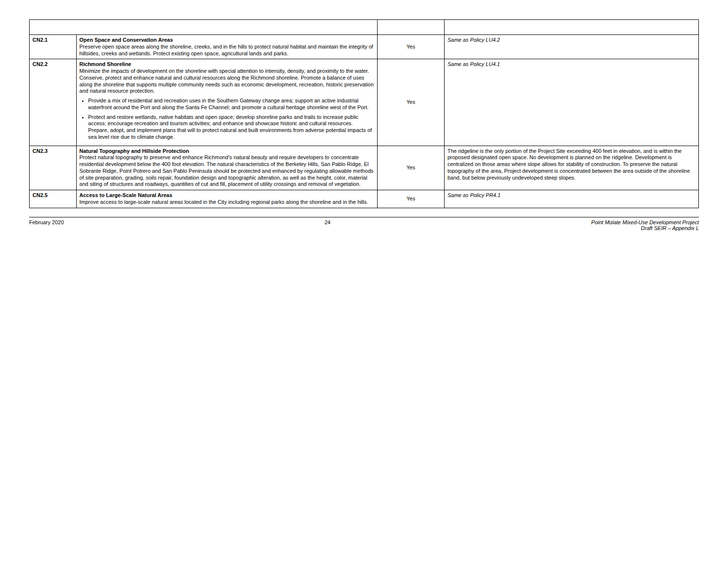| CN2.1 | Open Space and Conservation Areas Preserve open space areas along the shoreline, creeks, and in the hills to protect natural habitat and maintain the integrity of hillsides, creeks and wetlands. Protect existing open space, agricultural lands and parks. | Yes | Same as Policy LU4.2 |
| CN2.2 | Richmond Shoreline Minimize the impacts of development on the shoreline with special attention to intensity, density, and proximity to the water. Conserve, protect and enhance natural and cultural resources along the Richmond shoreline. Promote a balance of uses along the shoreline that supports multiple community needs such as economic development, recreation, historic preservation and natural resource protection. Provide a mix of residential and recreation uses in the Southern Gateway change area; support an active industrial waterfront around the Port and along the Santa Fe Channel; and promote a cultural heritage shoreline west of the Port. Protect and restore wetlands, native habitats and open space; develop shoreline parks and trails to increase public access; encourage recreation and tourism activities; and enhance and showcase historic and cultural resources. Prepare, adopt, and implement plans that will to protect natural and built environments from adverse potential impacts of sea level rise due to climate change. | Yes | Same as Policy LU4.1 |
| CN2.3 | Natural Topography and Hillside Protection Protect natural topography to preserve and enhance Richmond's natural beauty and require developers to concentrate residential development below the 400 foot elevation. The natural characteristics of the Berkeley Hills, San Pablo Ridge, El Sobrante Ridge, Point Potrero and San Pablo Peninsula should be protected and enhanced by regulating allowable methods of site preparation, grading, soils repair, foundation design and topographic alteration, as well as the height, color, material and siting of structures and roadways, quantities of cut and fill, placement of utility crossings and removal of vegetation. | Yes | The ridgeline is the only portion of the Project Site exceeding 400 feet in elevation, and is within the proposed designated open space. No development is planned on the ridgeline. Development is centralized on those areas where slope allows for stability of construction. To preserve the natural topography of the area, Project development is concentrated between the area outside of the shoreline band, but below previously undeveloped steep slopes. |
| CN2.5 | Access to Large-Scale Natural Areas Improve access to large-scale natural areas located in the City including regional parks along the shoreline and in the hills. | Yes | Same as Policy PR4.1 |
February 2020
24
Point Molate Mixed-Use Development Project
Draft SEIR – Appendix L